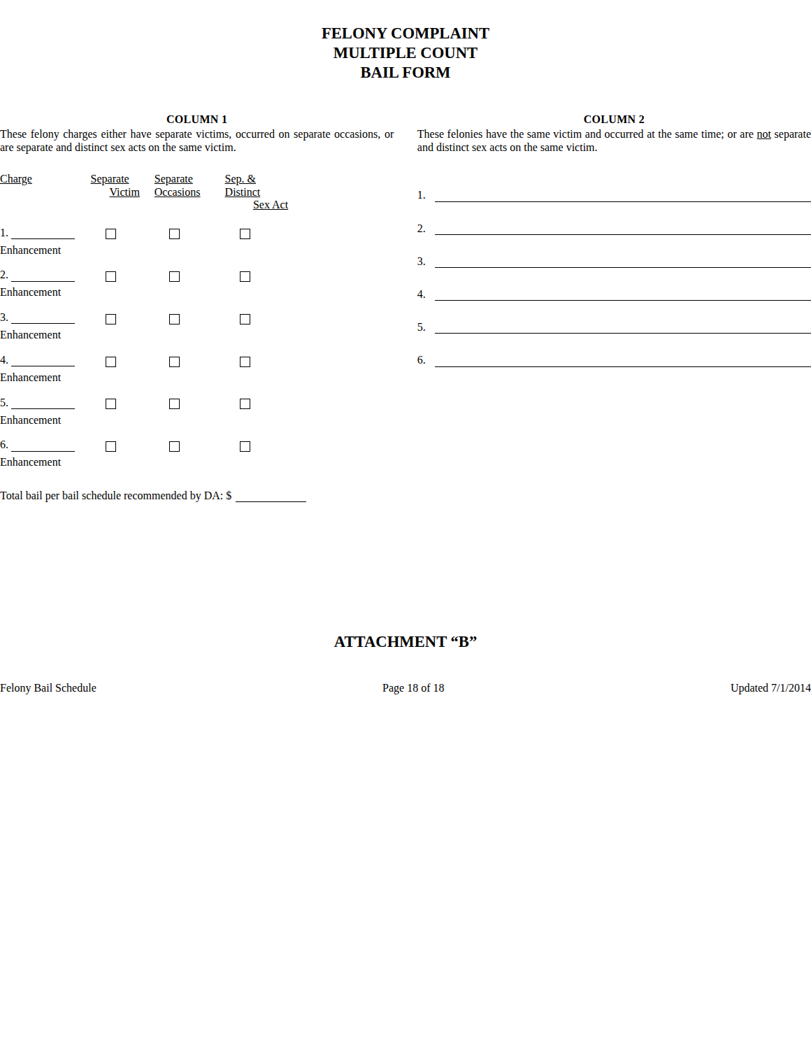FELONY COMPLAINT
MULTIPLE COUNT
BAIL FORM
COLUMN 1
These felony charges either have separate victims, occurred on separate occasions, or are separate and distinct sex acts on the same victim.
Charge
Separate
Separate
Sep. &
Victim
Occasions
Distinct
Sex Act
1.
Enhancement
2.
Enhancement
3.
Enhancement
4.
Enhancement
5.
Enhancement
6.
Enhancement
Total bail per bail schedule recommended by DA: $
COLUMN 2
These felonies have the same victim and occurred at the same time; or are not separate and distinct sex acts on the same victim.
1.
2.
3.
4.
5.
6.
ATTACHMENT “B”
Felony Bail Schedule
Page 18 of 18
Updated 7/1/2014